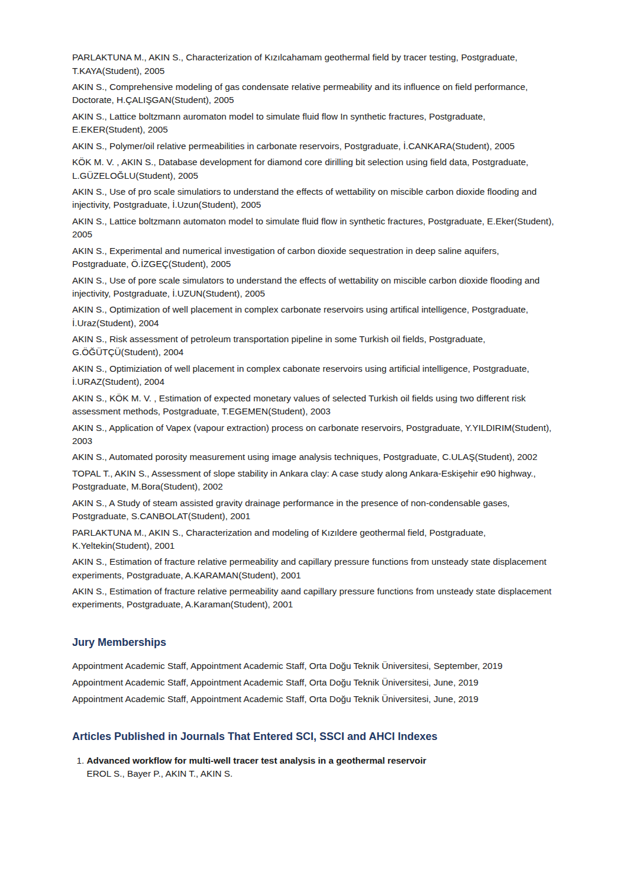PARLAKTUNA M., AKIN S., Characterization of Kızılcahamam geothermal field by tracer testing, Postgraduate, T.KAYA(Student), 2005
AKIN S., Comprehensive modeling of gas condensate relative permeability and its influence on field performance, Doctorate, H.ÇALIŞGAN(Student), 2005
AKIN S., Lattice boltzmann auromaton model to simulate fluid flow In synthetic fractures, Postgraduate, E.EKER(Student), 2005
AKIN S., Polymer/oil relative permeabilities in carbonate reservoirs, Postgraduate, İ.CANKARA(Student), 2005
KÖK M. V. , AKIN S., Database development for diamond core dirilling bit selection using field data, Postgraduate, L.GÜZELOĞLU(Student), 2005
AKIN S., Use of pro scale simulatiors to understand the effects of wettability on miscible carbon dioxide flooding and injectivity, Postgraduate, İ.Uzun(Student), 2005
AKIN S., Lattice boltzmann automaton model to simulate fluid flow in synthetic fractures, Postgraduate, E.Eker(Student), 2005
AKIN S., Experimental and numerical investigation of carbon dioxide sequestration in deep saline aquifers, Postgraduate, Ö.İZGEÇ(Student), 2005
AKIN S., Use of pore scale simulators to understand the effects of wettability on miscible carbon dioxide flooding and injectivity, Postgraduate, İ.UZUN(Student), 2005
AKIN S., Optimization of well placement in complex carbonate reservoirs using artifical intelligence, Postgraduate, İ.Uraz(Student), 2004
AKIN S., Risk assessment of petroleum transportation pipeline in some Turkish oil fields, Postgraduate, G.ÖĞÜTÇÜ(Student), 2004
AKIN S., Optimiziation of well placement in complex cabonate reservoirs using artificial intelligence, Postgraduate, İ.URAZ(Student), 2004
AKIN S., KÖK M. V. , Estimation of expected monetary values of selected Turkish oil fields using two different risk assessment methods, Postgraduate, T.EGEMEN(Student), 2003
AKIN S., Application of Vapex (vapour extraction) process on carbonate reservoirs, Postgraduate, Y.YILDIRIM(Student), 2003
AKIN S., Automated porosity measurement using image analysis techniques, Postgraduate, C.ULAŞ(Student), 2002
TOPAL T., AKIN S., Assessment of slope stability in Ankara clay: A case study along Ankara-Eskişehir e90 highway., Postgraduate, M.Bora(Student), 2002
AKIN S., A Study of steam assisted gravity drainage performance in the presence of non-condensable gases, Postgraduate, S.CANBOLAT(Student), 2001
PARLAKTUNA M., AKIN S., Characterization and modeling of Kızıldere geothermal field, Postgraduate, K.Yeltekin(Student), 2001
AKIN S., Estimation of fracture relative permeability and capillary pressure functions from unsteady state displacement experiments, Postgraduate, A.KARAMAN(Student), 2001
AKIN S., Estimation of fracture relative permeability aand capillary pressure functions from unsteady state displacement experiments, Postgraduate, A.Karaman(Student), 2001
Jury Memberships
Appointment Academic Staff, Appointment Academic Staff, Orta Doğu Teknik Üniversitesi, September, 2019
Appointment Academic Staff, Appointment Academic Staff, Orta Doğu Teknik Üniversitesi, June, 2019
Appointment Academic Staff, Appointment Academic Staff, Orta Doğu Teknik Üniversitesi, June, 2019
Articles Published in Journals That Entered SCI, SSCI and AHCI Indexes
Advanced workflow for multi-well tracer test analysis in a geothermal reservoir EROL S., Bayer P., AKIN T., AKIN S.